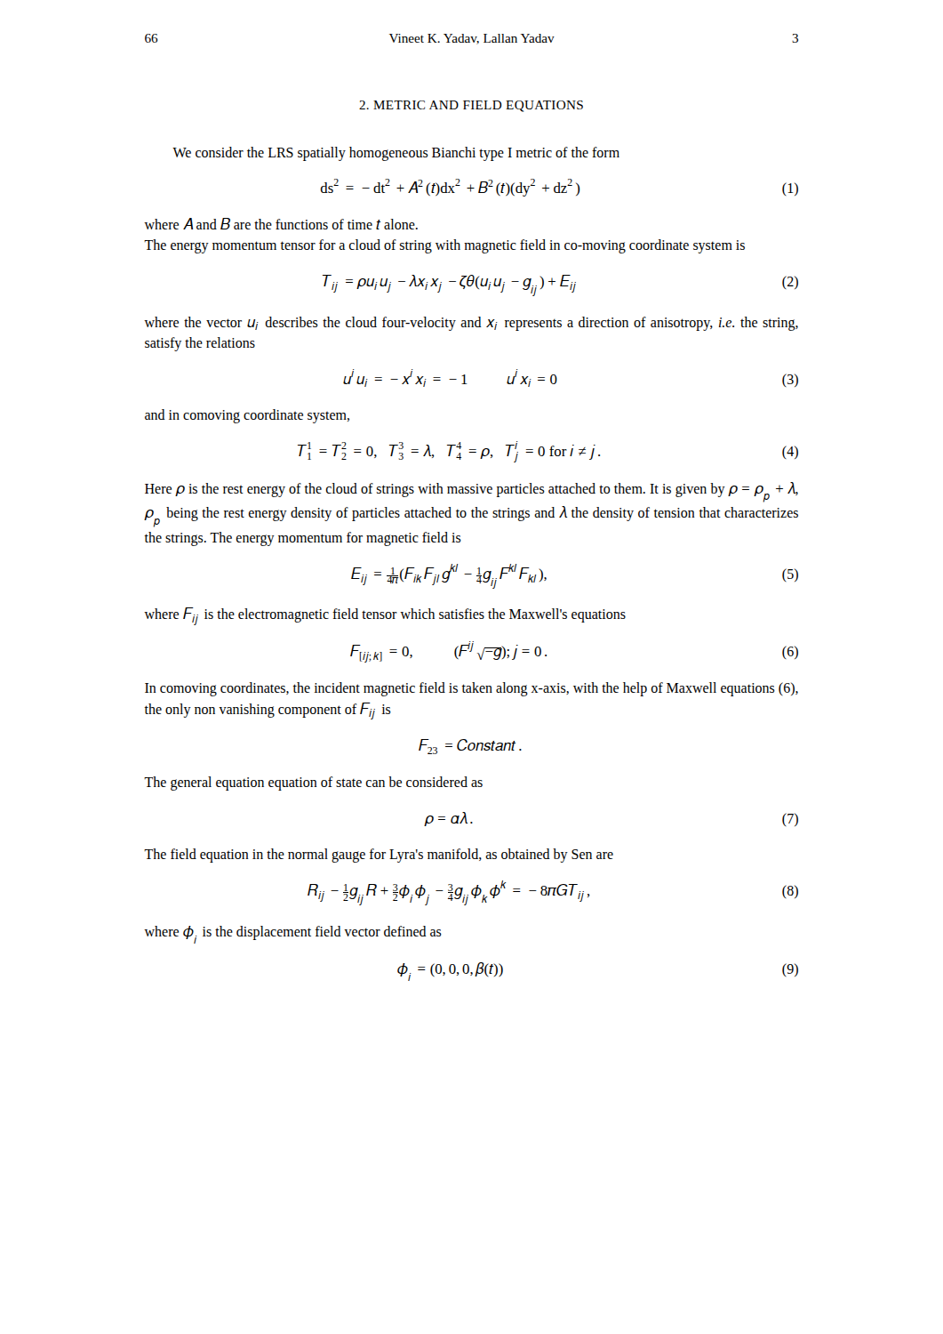66 Vineet K. Yadav, Lallan Yadav 3
2. Metric and Field Equations
We consider the LRS spatially homogeneous Bianchi type I metric of the form
ds2 = −dt2 + A2(t) dx2 + B2(t) (dy2+dz2)
(1)
where A and B are the functions of time t alone.
The energy momentum tensor for a cloud of string with magnetic field in co-moving coordinate system is
Tij = ρuiuj − λxixj − ζθ(uiuj−gij) + Eij
(2)
where the vector ui describes the cloud four-velocity and xi represents a direction of anisotropy, i.e. the string, satisfy the relations
uiui = −xixi = −1 uixi = 0
(3)
and in comoving coordinate system,
T11 = T22 = 0, T33 = λ, T44 = ρ, Tji = 0 for i≠j.
(4)
Here ρ is the rest energy of the cloud of strings with massive particles attached to them. It is given by ρ=ρp+λ, ρp being the rest energy density of particles attached to the strings and λ the density of tension that characterizes the strings. The energy momentum for magnetic field is
Eij = 14π ( Fik Fjl gkl − 14 gij Fkl Fkl ) ,
(5)
where Fij is the electromagnetic field tensor which satisfies the Maxwell's equations
F[ij;k] = 0, ( Fij −g ) ;j = 0.
(6)
In comoving coordinates, the incident magnetic field is taken along x-axis, with the help of Maxwell equations (6), the only non vanishing component of Fij is
F23 = Constant .
The general equation equation of state can be considered as
ρ = αλ .
(7)
The field equation in the normal gauge for Lyra's manifold, as obtained by Sen are
Rij − 12 gij R + 32 ϕi ϕj − 34 gij ϕk ϕk = −8πG Tij ,
(8)
where ϕi is the displacement field vector defined as
ϕi = (0,0,0,β(t))
(9)